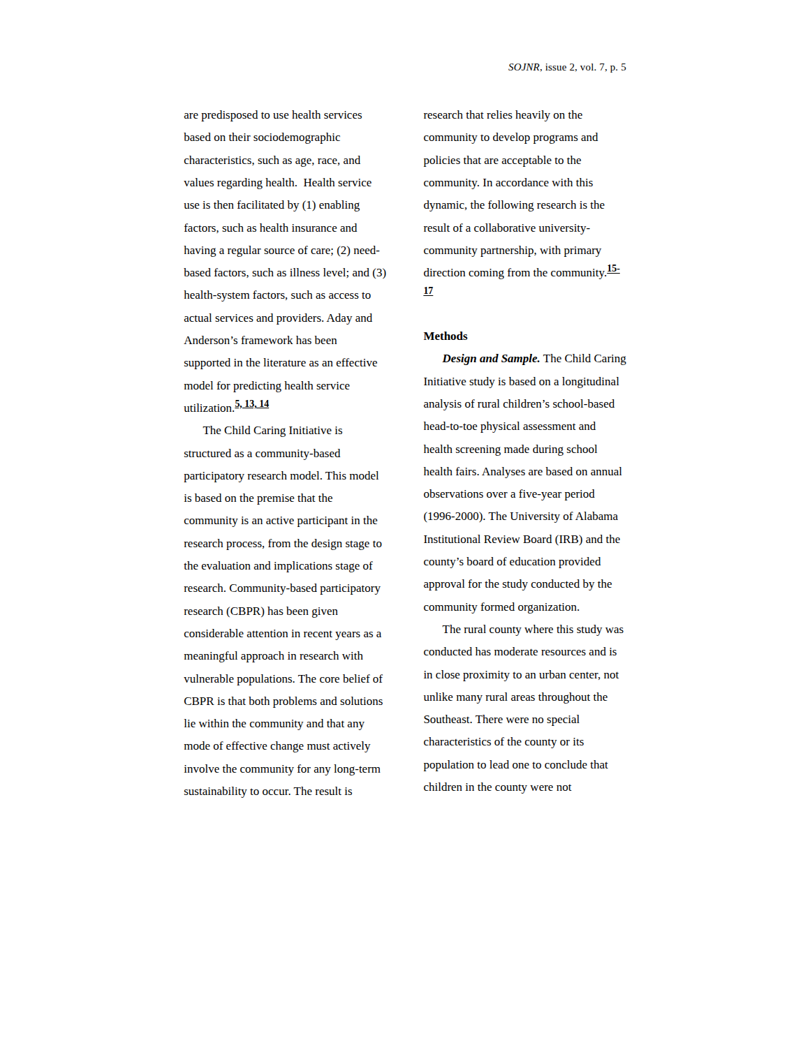SOJNR, issue 2, vol. 7, p. 5
are predisposed to use health services based on their sociodemographic characteristics, such as age, race, and values regarding health. Health service use is then facilitated by (1) enabling factors, such as health insurance and having a regular source of care; (2) need-based factors, such as illness level; and (3) health-system factors, such as access to actual services and providers. Aday and Anderson’s framework has been supported in the literature as an effective model for predicting health service utilization.5, 13, 14
The Child Caring Initiative is structured as a community-based participatory research model. This model is based on the premise that the community is an active participant in the research process, from the design stage to the evaluation and implications stage of research. Community-based participatory research (CBPR) has been given considerable attention in recent years as a meaningful approach in research with vulnerable populations. The core belief of CBPR is that both problems and solutions lie within the community and that any mode of effective change must actively involve the community for any long-term sustainability to occur. The result is research that relies heavily on the community to develop programs and policies that are acceptable to the community. In accordance with this dynamic, the following research is the result of a collaborative university-community partnership, with primary direction coming from the community.15-17
Methods
Design and Sample. The Child Caring Initiative study is based on a longitudinal analysis of rural children’s school-based head-to-toe physical assessment and health screening made during school health fairs. Analyses are based on annual observations over a five-year period (1996-2000). The University of Alabama Institutional Review Board (IRB) and the county’s board of education provided approval for the study conducted by the community formed organization.
The rural county where this study was conducted has moderate resources and is in close proximity to an urban center, not unlike many rural areas throughout the Southeast. There were no special characteristics of the county or its population to lead one to conclude that children in the county were not